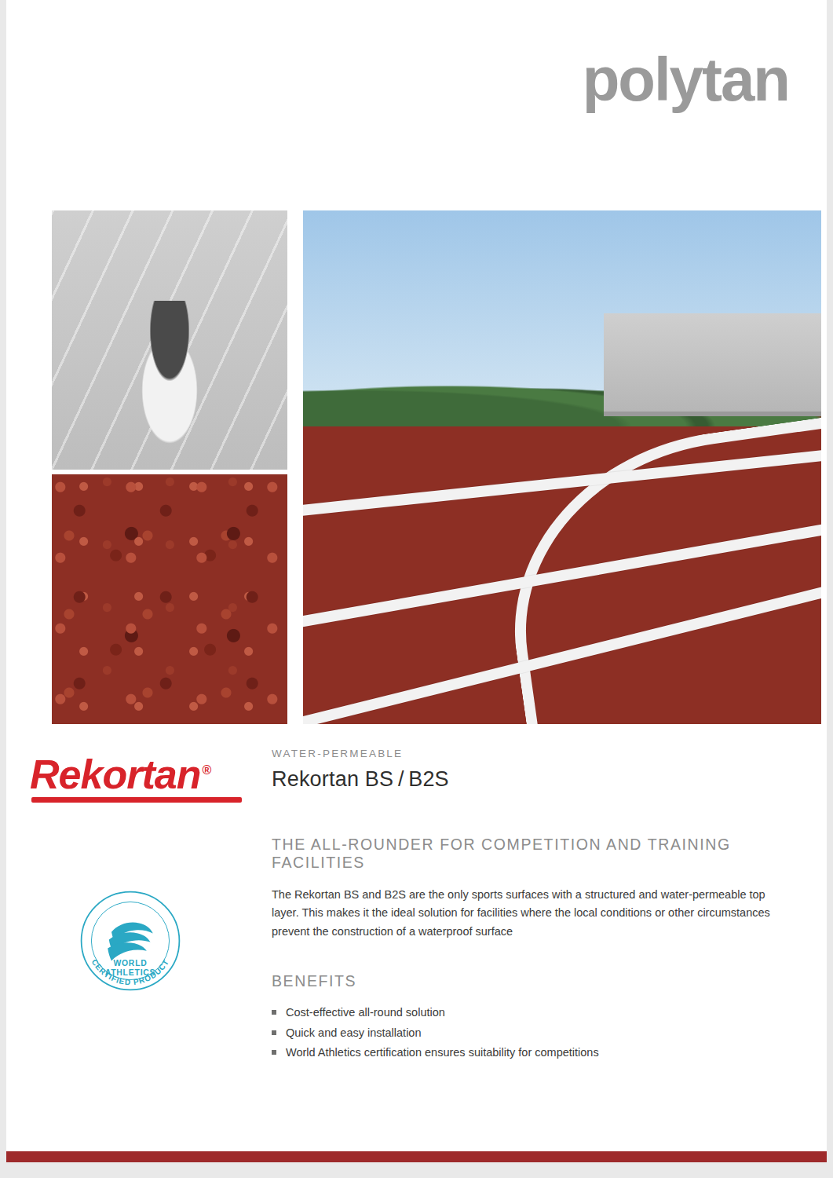polytan
Rekortan®
World Athletics Certified Product CERTIFIED PRODUCT WORLD ATHLETICS
Water-permeable
Rekortan BS / B2S
The all-rounder for competition and training facilities
The Rekortan BS and B2S are the only sports surfaces with a structured and water-permeable top layer. This makes it the ideal solution for facilities where the local conditions or other circumstances prevent the construction of a waterproof surface
Benefits
Cost-effective all-round solution
Quick and easy installation
World Athletics certification ensures suitability for competitions